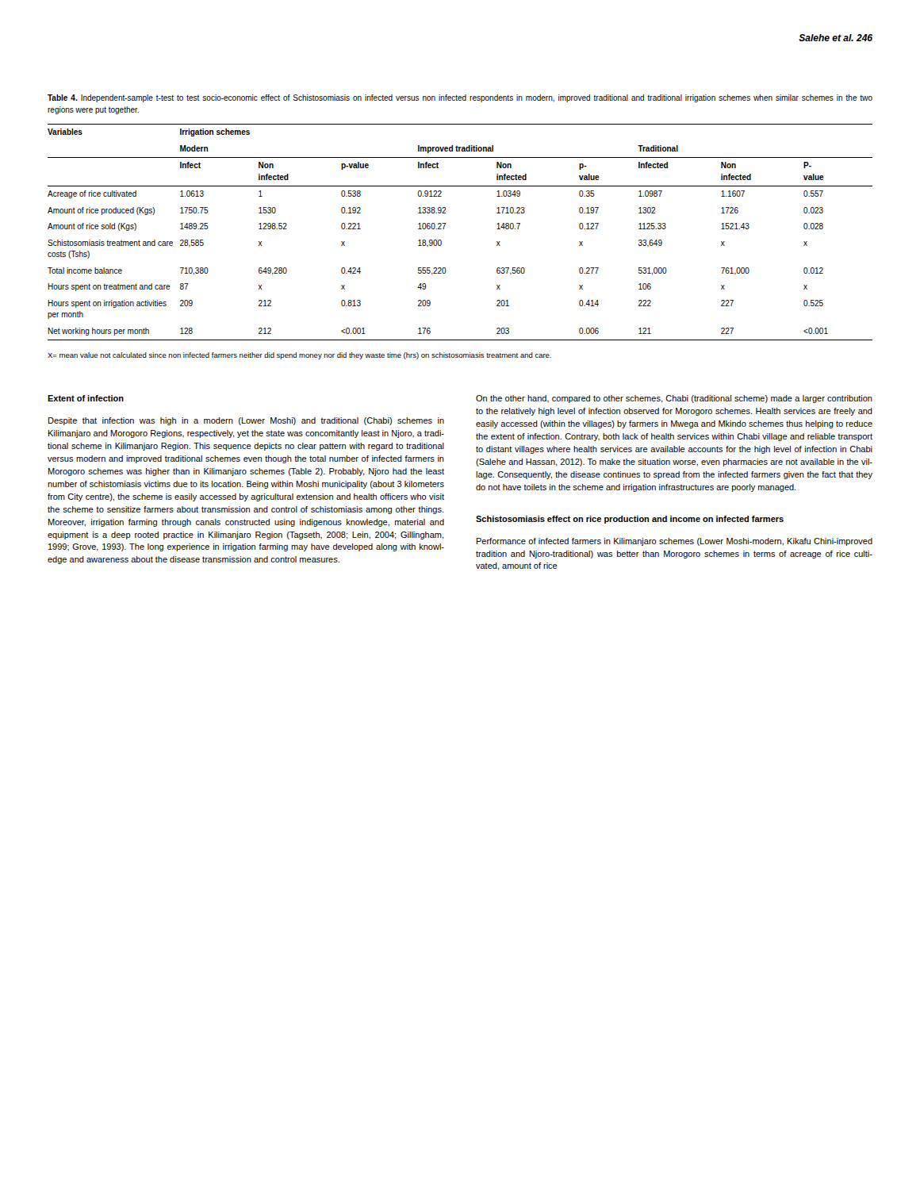Salehe et al. 246
Table 4. Independent-sample t-test to test socio-economic effect of Schistosomiasis on infected versus non infected respondents in modern, improved traditional and traditional irrigation schemes when similar schemes in the two regions were put together.
| Variables | Irrigation schemes |
| --- | --- |
| | Modern | Improved traditional | Traditional |
| | Infect | Non infected | p-value | Infect | Non infected | p- value | Infected | Non infected | P- value |
| Acreage of rice cultivated | 1.0613 | 1 | 0.538 | 0.9122 | 1.0349 | 0.35 | 1.0987 | 1.1607 | 0.557 |
| Amount of rice produced (Kgs) | 1750.75 | 1530 | 0.192 | 1338.92 | 1710.23 | 0.197 | 1302 | 1726 | 0.023 |
| Amount of rice sold (Kgs) | 1489.25 | 1298.52 | 0.221 | 1060.27 | 1480.7 | 0.127 | 1125.33 | 1521.43 | 0.028 |
| Schistosomiasis treatment and care costs (Tshs) | 28,585 | x | x | 18,900 | x | x | 33,649 | x | x |
| Total income balance | 710,380 | 649,280 | 0.424 | 555,220 | 637,560 | 0.277 | 531,000 | 761,000 | 0.012 |
| Hours spent on treatment and care | 87 | x | x | 49 | x | x | 106 | x | x |
| Hours spent on irrigation activities per month | 209 | 212 | 0.813 | 209 | 201 | 0.414 | 222 | 227 | 0.525 |
| Net working hours per month | 128 | 212 | <0.001 | 176 | 203 | 0.006 | 121 | 227 | <0.001 |
X= mean value not calculated since non infected farmers neither did spend money nor did they waste time (hrs) on schistosomiasis treatment and care.
Extent of infection
Despite that infection was high in a modern (Lower Moshi) and traditional (Chabi) schemes in Kilimanjaro and Morogoro Regions, respectively, yet the state was concomitantly least in Njoro, a traditional scheme in Kilimanjaro Region. This sequence depicts no clear pattern with regard to traditional versus modern and improved traditional schemes even though the total number of infected farmers in Morogoro schemes was higher than in Kilimanjaro schemes (Table 2). Probably, Njoro had the least number of schistomiasis victims due to its location. Being within Moshi municipality (about 3 kilometers from City centre), the scheme is easily accessed by agricultural extension and health officers who visit the scheme to sensitize farmers about transmission and control of schistomiasis among other things. Moreover, irrigation farming through canals constructed using indigenous knowledge, material and equipment is a deep rooted practice in Kilimanjaro Region (Tagseth, 2008; Lein, 2004; Gillingham, 1999; Grove, 1993). The long experience in irrigation farming may have developed along with knowledge and awareness about the disease transmission and control measures.
On the other hand, compared to other schemes, Chabi (traditional scheme) made a larger contribution to the relatively high level of infection observed for Morogoro schemes. Health services are freely and easily accessed (within the villages) by farmers in Mwega and Mkindo schemes thus helping to reduce the extent of infection. Contrary, both lack of health services within Chabi village and reliable transport to distant villages where health services are available accounts for the high level of infection in Chabi (Salehe and Hassan, 2012). To make the situation worse, even pharmacies are not available in the village. Consequently, the disease continues to spread from the infected farmers given the fact that they do not have toilets in the scheme and irrigation infrastructures are poorly managed.
Schistosomiasis effect on rice production and income on infected farmers
Performance of infected farmers in Kilimanjaro schemes (Lower Moshi-modern, Kikafu Chini-improved tradition and Njoro-traditional) was better than Morogoro schemes in terms of acreage of rice cultivated, amount of rice